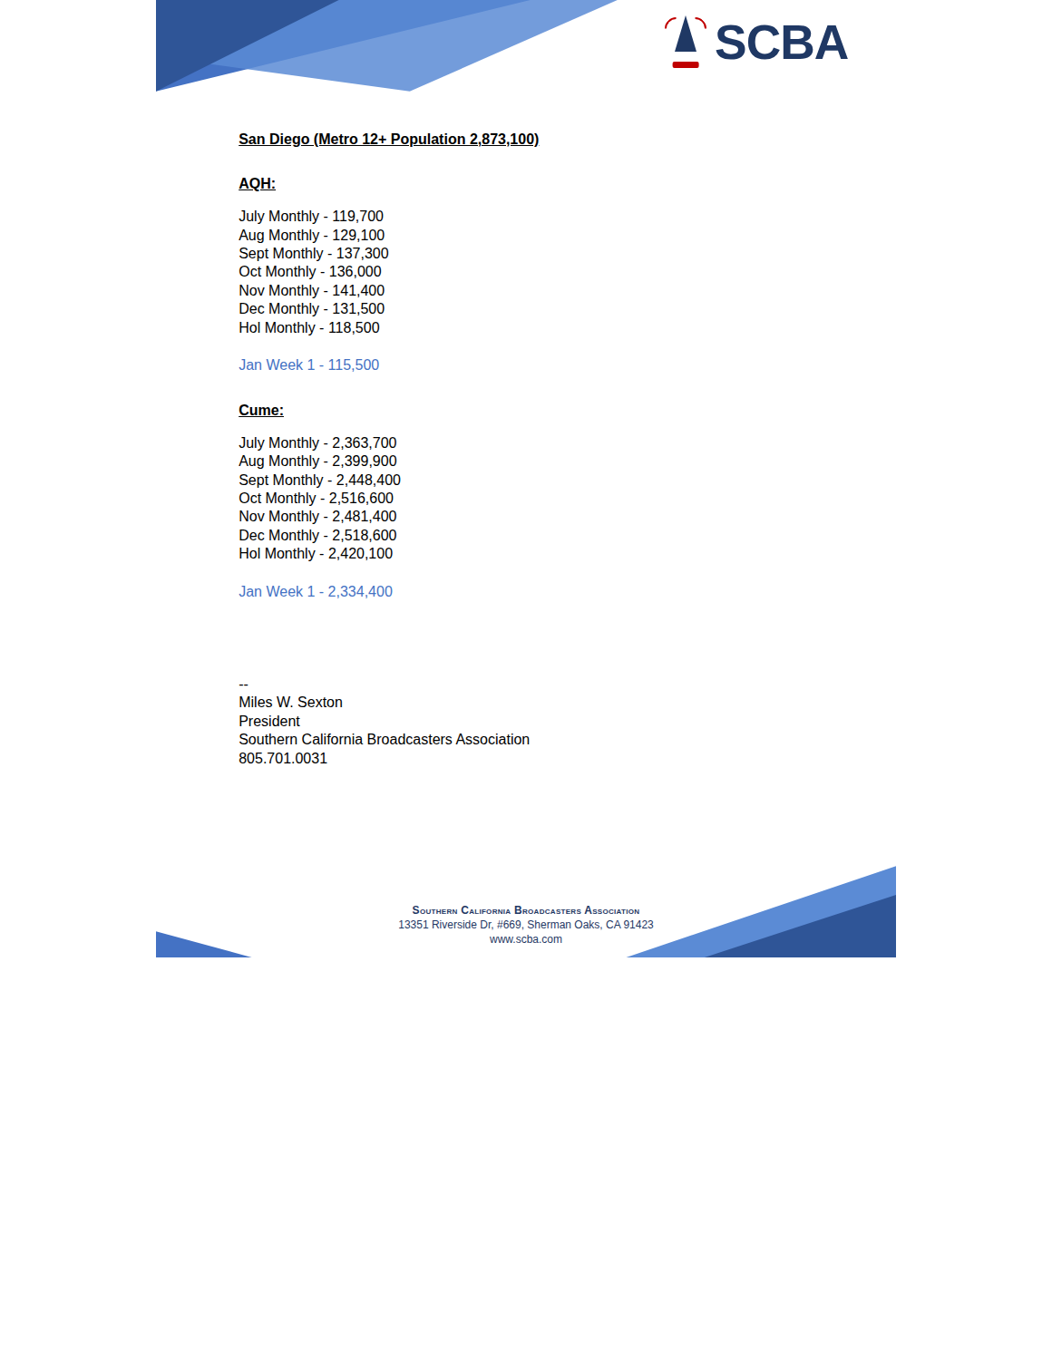SCBA
San Diego (Metro 12+ Population 2,873,100)
AQH:
July Monthly - 119,700
Aug Monthly - 129,100
Sept Monthly - 137,300
Oct Monthly - 136,000
Nov Monthly - 141,400
Dec Monthly - 131,500
Hol Monthly - 118,500
Jan Week 1 - 115,500
Cume:
July Monthly - 2,363,700
Aug Monthly - 2,399,900
Sept Monthly - 2,448,400
Oct Monthly - 2,516,600
Nov Monthly - 2,481,400
Dec Monthly - 2,518,600
Hol Monthly - 2,420,100
Jan Week 1 - 2,334,400
--
Miles W. Sexton
President
Southern California Broadcasters Association
805.701.0031
Southern California Broadcasters Association
13351 Riverside Dr, #669, Sherman Oaks, CA 91423
www.scba.com